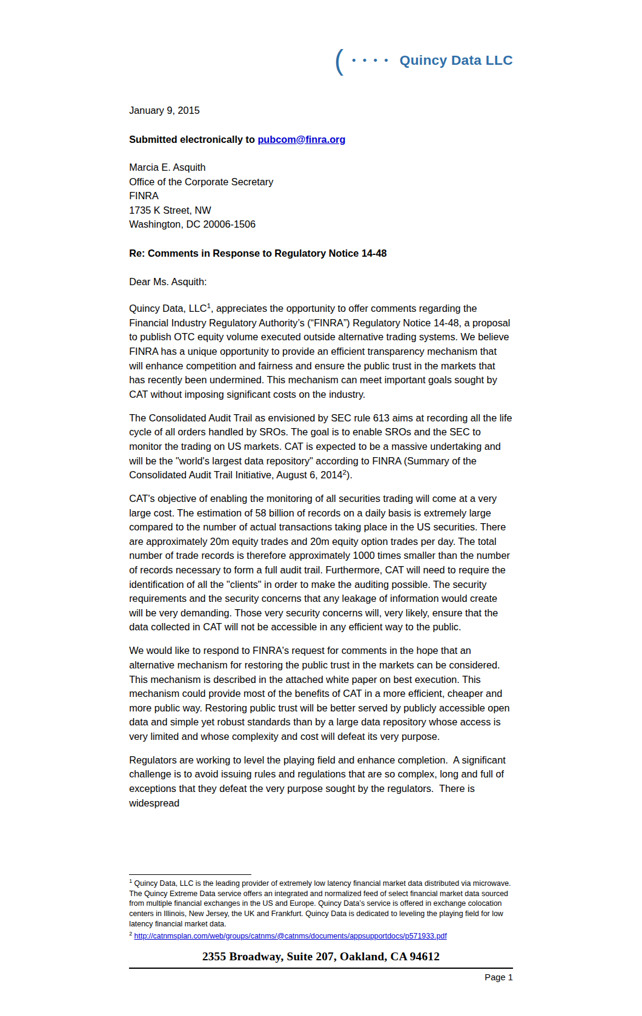( • • • • Quincy Data LLC
January 9, 2015
Submitted electronically to pubcom@finra.org
Marcia E. Asquith
Office of the Corporate Secretary
FINRA
1735 K Street, NW
Washington, DC 20006-1506
Re: Comments in Response to Regulatory Notice 14-48
Dear Ms. Asquith:
Quincy Data, LLC1, appreciates the opportunity to offer comments regarding the Financial Industry Regulatory Authority’s (“FINRA”) Regulatory Notice 14-48, a proposal to publish OTC equity volume executed outside alternative trading systems. We believe FINRA has a unique opportunity to provide an efficient transparency mechanism that will enhance competition and fairness and ensure the public trust in the markets that has recently been undermined. This mechanism can meet important goals sought by CAT without imposing significant costs on the industry.
The Consolidated Audit Trail as envisioned by SEC rule 613 aims at recording all the life cycle of all orders handled by SROs. The goal is to enable SROs and the SEC to monitor the trading on US markets. CAT is expected to be a massive undertaking and will be the "world's largest data repository" according to FINRA (Summary of the Consolidated Audit Trail Initiative, August 6, 20142).
CAT's objective of enabling the monitoring of all securities trading will come at a very large cost. The estimation of 58 billion of records on a daily basis is extremely large compared to the number of actual transactions taking place in the US securities. There are approximately 20m equity trades and 20m equity option trades per day. The total number of trade records is therefore approximately 1000 times smaller than the number of records necessary to form a full audit trail. Furthermore, CAT will need to require the identification of all the "clients" in order to make the auditing possible. The security requirements and the security concerns that any leakage of information would create will be very demanding. Those very security concerns will, very likely, ensure that the data collected in CAT will not be accessible in any efficient way to the public.
We would like to respond to FINRA's request for comments in the hope that an alternative mechanism for restoring the public trust in the markets can be considered. This mechanism is described in the attached white paper on best execution. This mechanism could provide most of the benefits of CAT in a more efficient, cheaper and more public way. Restoring public trust will be better served by publicly accessible open data and simple yet robust standards than by a large data repository whose access is very limited and whose complexity and cost will defeat its very purpose.
Regulators are working to level the playing field and enhance completion. A significant challenge is to avoid issuing rules and regulations that are so complex, long and full of exceptions that they defeat the very purpose sought by the regulators. There is widespread
1 Quincy Data, LLC is the leading provider of extremely low latency financial market data distributed via microwave. The Quincy Extreme Data service offers an integrated and normalized feed of select financial market data sourced from multiple financial exchanges in the US and Europe. Quincy Data’s service is offered in exchange colocation centers in Illinois, New Jersey, the UK and Frankfurt. Quincy Data is dedicated to leveling the playing field for low latency financial market data.
2 http://catnmsplan.com/web/groups/catnms/@catnms/documents/appsupportdocs/p571933.pdf
2355 Broadway, Suite 207, Oakland, CA 94612
Page 1